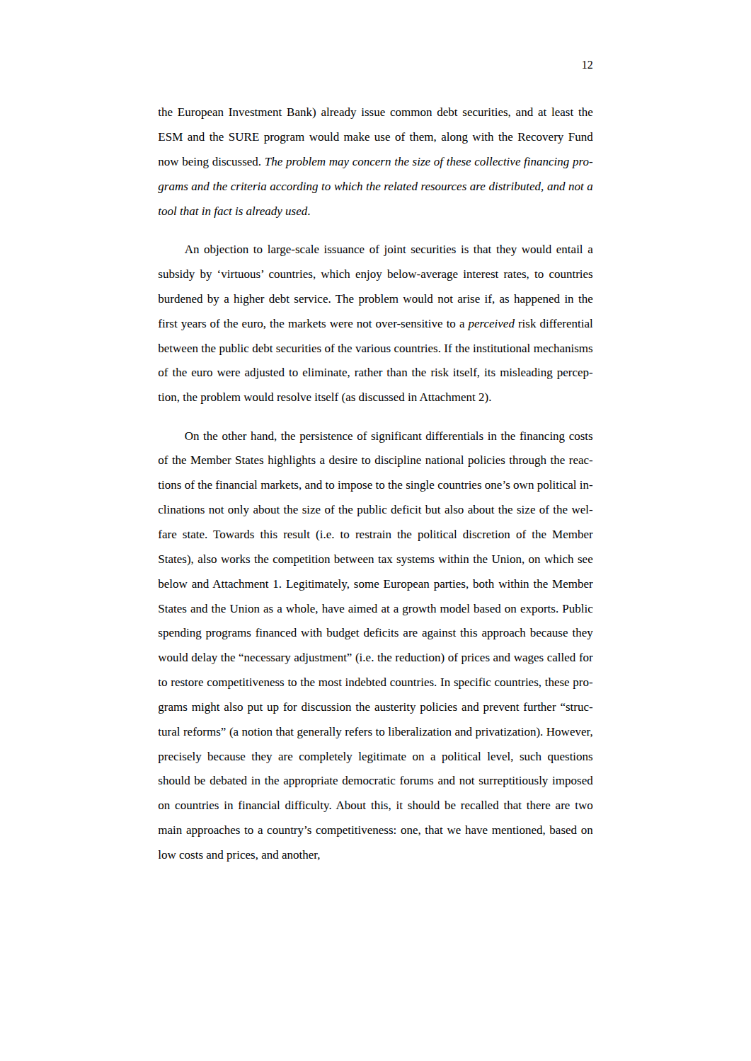12
the European Investment Bank) already issue common debt securities, and at least the ESM and the SURE program would make use of them, along with the Recovery Fund now being discussed. The problem may concern the size of these collective financing programs and the criteria according to which the related resources are distributed, and not a tool that in fact is already used.
An objection to large-scale issuance of joint securities is that they would entail a subsidy by ‘virtuous’ countries, which enjoy below-average interest rates, to countries burdened by a higher debt service. The problem would not arise if, as happened in the first years of the euro, the markets were not over-sensitive to a perceived risk differential between the public debt securities of the various countries. If the institutional mechanisms of the euro were adjusted to eliminate, rather than the risk itself, its misleading perception, the problem would resolve itself (as discussed in Attachment 2).
On the other hand, the persistence of significant differentials in the financing costs of the Member States highlights a desire to discipline national policies through the reactions of the financial markets, and to impose to the single countries one’s own political inclinations not only about the size of the public deficit but also about the size of the welfare state. Towards this result (i.e. to restrain the political discretion of the Member States), also works the competition between tax systems within the Union, on which see below and Attachment 1. Legitimately, some European parties, both within the Member States and the Union as a whole, have aimed at a growth model based on exports. Public spending programs financed with budget deficits are against this approach because they would delay the “necessary adjustment” (i.e. the reduction) of prices and wages called for to restore competitiveness to the most indebted countries. In specific countries, these programs might also put up for discussion the austerity policies and prevent further “structural reforms” (a notion that generally refers to liberalization and privatization). However, precisely because they are completely legitimate on a political level, such questions should be debated in the appropriate democratic forums and not surreptitiously imposed on countries in financial difficulty. About this, it should be recalled that there are two main approaches to a country’s competitiveness: one, that we have mentioned, based on low costs and prices, and another,